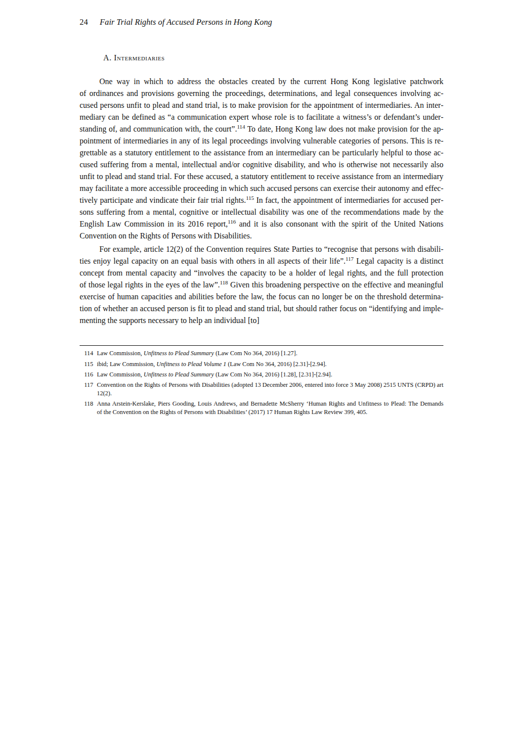24 Fair Trial Rights of Accused Persons in Hong Kong
A. Intermediaries
One way in which to address the obstacles created by the current Hong Kong legislative patchwork of ordinances and provisions governing the proceedings, determinations, and legal consequences involving accused persons unfit to plead and stand trial, is to make provision for the appointment of intermediaries. An intermediary can be defined as “a communication expert whose role is to facilitate a witness’s or defendant’s understanding of, and communication with, the court”.114 To date, Hong Kong law does not make provision for the appointment of intermediaries in any of its legal proceedings involving vulnerable categories of persons. This is regrettable as a statutory entitlement to the assistance from an intermediary can be particularly helpful to those accused suffering from a mental, intellectual and/or cognitive disability, and who is otherwise not necessarily also unfit to plead and stand trial. For these accused, a statutory entitlement to receive assistance from an intermediary may facilitate a more accessible proceeding in which such accused persons can exercise their autonomy and effectively participate and vindicate their fair trial rights.115 In fact, the appointment of intermediaries for accused persons suffering from a mental, cognitive or intellectual disability was one of the recommendations made by the English Law Commission in its 2016 report,116 and it is also consonant with the spirit of the United Nations Convention on the Rights of Persons with Disabilities.
For example, article 12(2) of the Convention requires State Parties to “recognise that persons with disabilities enjoy legal capacity on an equal basis with others in all aspects of their life”.117 Legal capacity is a distinct concept from mental capacity and “involves the capacity to be a holder of legal rights, and the full protection of those legal rights in the eyes of the law”.118 Given this broadening perspective on the effective and meaningful exercise of human capacities and abilities before the law, the focus can no longer be on the threshold determination of whether an accused person is fit to plead and stand trial, but should rather focus on “identifying and implementing the supports necessary to help an individual [to]
114 Law Commission, Unfitness to Plead Summary (Law Com No 364, 2016) [1.27].
115 ibid; Law Commission, Unfitness to Plead Volume 1 (Law Com No 364, 2016) [2.31]-[2.94].
116 Law Commission, Unfitness to Plead Summary (Law Com No 364, 2016) [1.28], [2.31]-[2.94].
117 Convention on the Rights of Persons with Disabilities (adopted 13 December 2006, entered into force 3 May 2008) 2515 UNTS (CRPD) art 12(2).
118 Anna Arstein-Kerslake, Piers Gooding, Louis Andrews, and Bernadette McSherry ‘Human Rights and Unfitness to Plead: The Demands of the Convention on the Rights of Persons with Disabilities’ (2017) 17 Human Rights Law Review 399, 405.